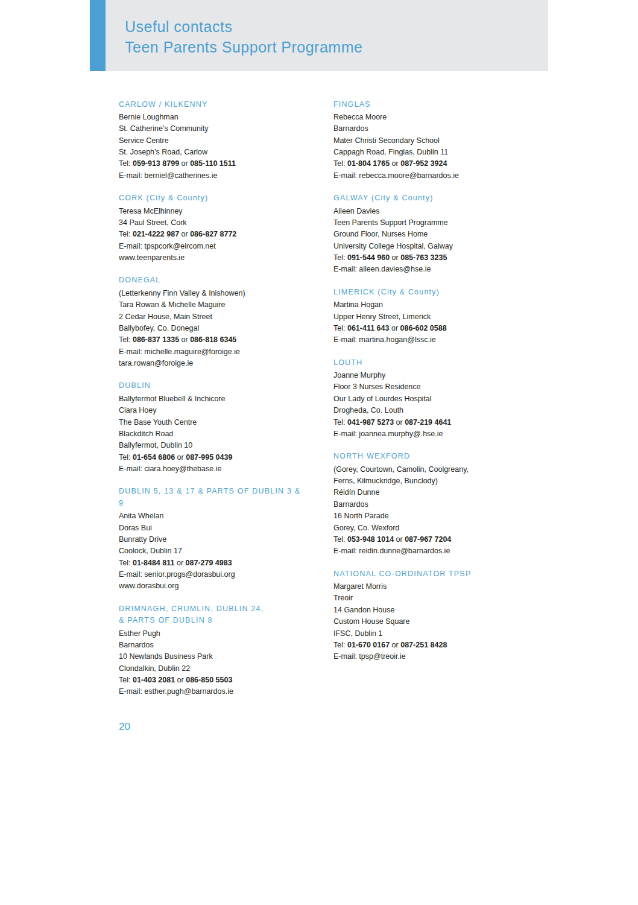Useful contacts
Teen Parents Support Programme
CARLOW / KILKENNY
Bernie Loughman
St. Catherine’s Community
Service Centre
St. Joseph’s Road, Carlow
Tel: 059-913 8799 or 085-110 1511
E-mail: berniel@catherines.ie
CORK (City & County)
Teresa McElhinney
34 Paul Street, Cork
Tel: 021-4222 987 or 086-827 8772
E-mail: tpspcork@eircom.net
www.teenparents.ie
DONEGAL
(Letterkenny Finn Valley & Inishowen)
Tara Rowan & Michelle Maguire
2 Cedar House, Main Street
Ballybofey, Co. Donegal
Tel: 086-837 1335 or 086-818 6345
E-mail: michelle.maguire@foroige.ie
tara.rowan@foroige.ie
DUBLIN
Ballyfermot Bluebell & Inchicore
Ciara Hoey
The Base Youth Centre
Blackditch Road
Ballyfermot, Dublin 10
Tel: 01-654 6806 or 087-995 0439
E-mail: ciara.hoey@thebase.ie
DUBLIN 5, 13 & 17 & PARTS OF DUBLIN 3 & 9
Anita Whelan
Doras Bui
Bunratty Drive
Coolock, Dublin 17
Tel: 01-8484 811 or 087-279 4983
E-mail: senior.progs@dorasbui.org
www.dorasbui.org
DRIMNAGH, CRUMLIN, DUBLIN 24,
& PARTS OF DUBLIN 8
Esther Pugh
Barnardos
10 Newlands Business Park
Clondalkin, Dublin 22
Tel: 01-403 2081 or 086-850 5503
E-mail: esther.pugh@barnardos.ie
FINGLAS
Rebecca Moore
Barnardos
Mater Christi Secondary School
Cappagh Road, Finglas, Dublin 11
Tel: 01-804 1765 or 087-952 3924
E-mail: rebecca.moore@barnardos.ie
GALWAY (City & County)
Aileen Davies
Teen Parents Support Programme
Ground Floor, Nurses Home
University College Hospital, Galway
Tel: 091-544 960 or 085-763 3235
E-mail: aileen.davies@hse.ie
LIMERICK (City & County)
Martina Hogan
Upper Henry Street, Limerick
Tel: 061-411 643 or 086-602 0588
E-mail: martina.hogan@lssc.ie
LOUTH
Joanne Murphy
Floor 3 Nurses Residence
Our Lady of Lourdes Hospital
Drogheda, Co. Louth
Tel: 041-987 5273 or 087-219 4641
E-mail: joannea.murphy@.hse.ie
NORTH WEXFORD
(Gorey, Courtown, Camolin, Coolgreany,
Ferns, Kilmuckridge, Bunclody)
Réidín Dunne
Barnardos
16 North Parade
Gorey, Co. Wexford
Tel: 053-948 1014 or 087-967 7204
E-mail: reidin.dunne@barnardos.ie
NATIONAL CO-ORDINATOR TPSP
Margaret Morris
Treoir
14 Gandon House
Custom House Square
IFSC, Dublin 1
Tel: 01-670 0167 or 087-251 8428
E-mail: tpsp@treoir.ie
20